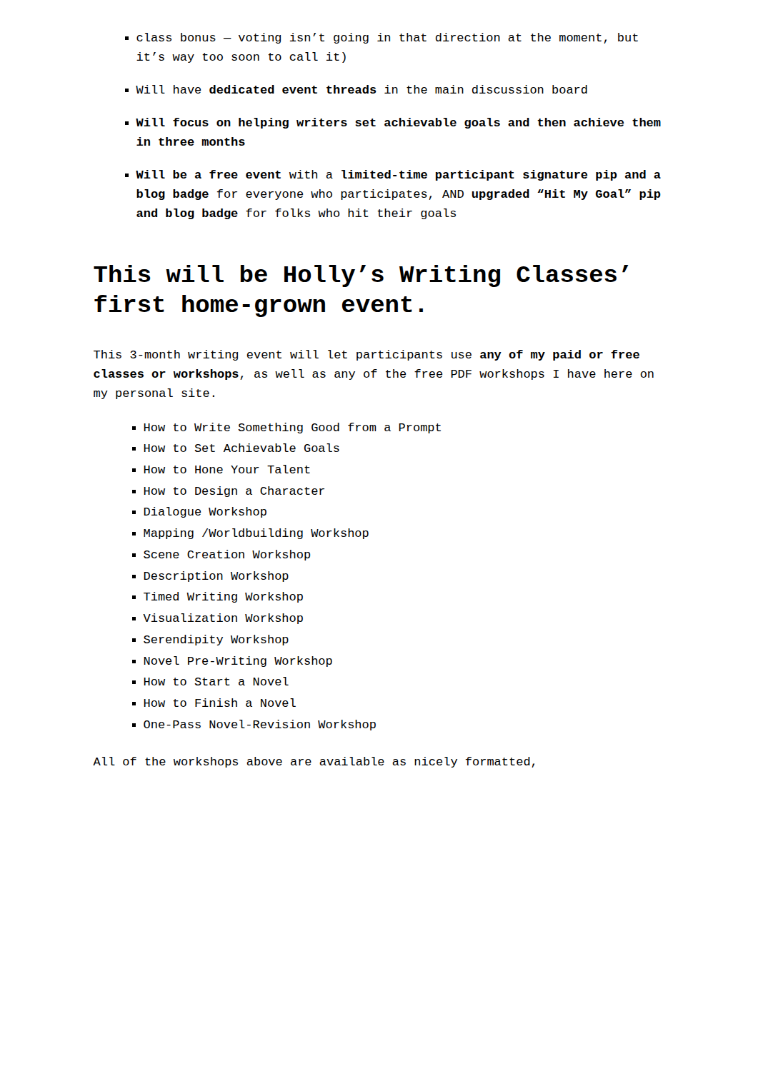class bonus — voting isn’t going in that direction at the moment, but it’s way too soon to call it)
Will have dedicated event threads in the main discussion board
Will focus on helping writers set achievable goals and then achieve them in three months
Will be a free event with a limited-time participant signature pip and a blog badge for everyone who participates, AND upgraded “Hit My Goal” pip and blog badge for folks who hit their goals
This will be Holly’s Writing Classes’ first home-grown event.
This 3-month writing event will let participants use any of my paid or free classes or workshops, as well as any of the free PDF workshops I have here on my personal site.
How to Write Something Good from a Prompt
How to Set Achievable Goals
How to Hone Your Talent
How to Design a Character
Dialogue Workshop
Mapping /Worldbuilding Workshop
Scene Creation Workshop
Description Workshop
Timed Writing Workshop
Visualization Workshop
Serendipity Workshop
Novel Pre-Writing Workshop
How to Start a Novel
How to Finish a Novel
One-Pass Novel-Revision Workshop
All of the workshops above are available as nicely formatted,